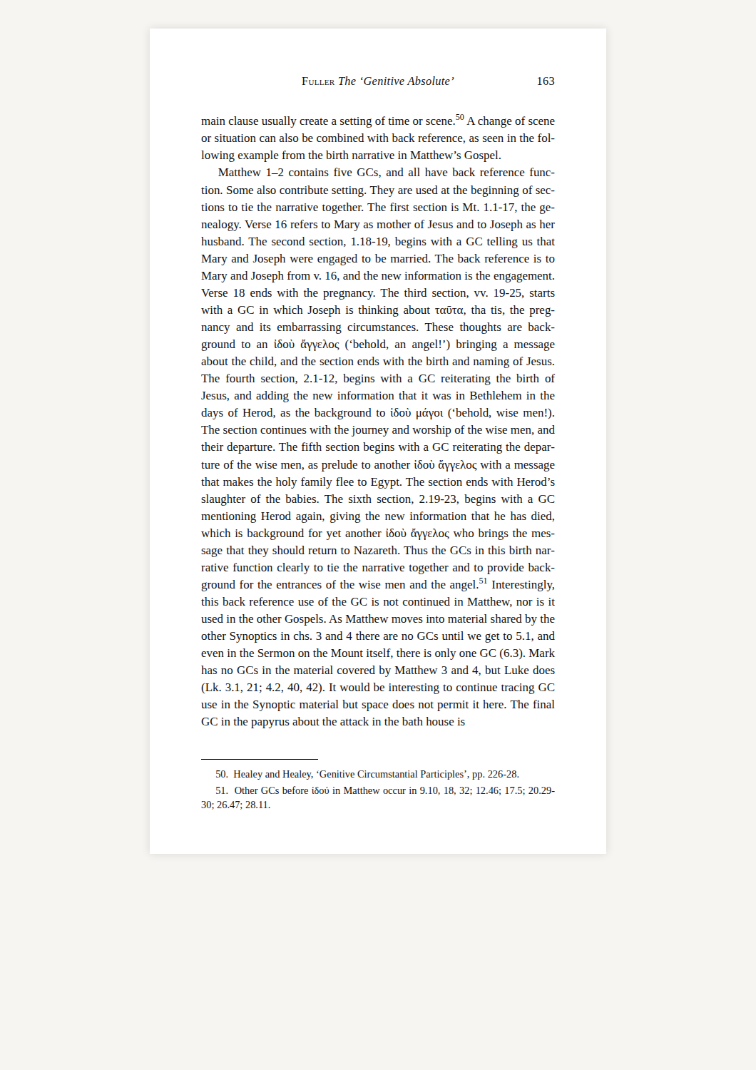Fuller The ‘Genitive Absolute’ 163
main clause usually create a setting of time or scene.50 A change of scene or situation can also be combined with back reference, as seen in the following example from the birth narrative in Matthew’s Gospel.
Matthew 1–2 contains five GCs, and all have back reference function. Some also contribute setting. They are used at the beginning of sections to tie the narrative together. The first section is Mt. 1.1-17, the genealogy. Verse 16 refers to Mary as mother of Jesus and to Joseph as her husband. The second section, 1.18-19, begins with a GC telling us that Mary and Joseph were engaged to be married. The back reference is to Mary and Joseph from v. 16, and the new information is the engagement. Verse 18 ends with the pregnancy. The third section, vv. 19-25, starts with a GC in which Joseph is thinking about ταῦτα, tha tis, the pregnancy and its embarrassing circumstances. These thoughts are background to an ἰδοὺ ἄγγελος (‘behold, an angel!’) bringing a message about the child, and the section ends with the birth and naming of Jesus. The fourth section, 2.1-12, begins with a GC reiterating the birth of Jesus, and adding the new information that it was in Bethlehem in the days of Herod, as the background to ἰδοὺ μάγοι (‘behold, wise men!). The section continues with the journey and worship of the wise men, and their departure. The fifth section begins with a GC reiterating the departure of the wise men, as prelude to another ἰδοὺ ἄγγελος with a message that makes the holy family flee to Egypt. The section ends with Herod’s slaughter of the babies. The sixth section, 2.19-23, begins with a GC mentioning Herod again, giving the new information that he has died, which is background for yet another ἰδοὺ ἄγγελος who brings the message that they should return to Nazareth. Thus the GCs in this birth narrative function clearly to tie the narrative together and to provide background for the entrances of the wise men and the angel.51 Interestingly, this back reference use of the GC is not continued in Matthew, nor is it used in the other Gospels. As Matthew moves into material shared by the other Synoptics in chs. 3 and 4 there are no GCs until we get to 5.1, and even in the Sermon on the Mount itself, there is only one GC (6.3). Mark has no GCs in the material covered by Matthew 3 and 4, but Luke does (Lk. 3.1, 21; 4.2, 40, 42). It would be interesting to continue tracing GC use in the Synoptic material but space does not permit it here. The final GC in the papyrus about the attack in the bath house is
50. Healey and Healey, ‘Genitive Circumstantial Participles’, pp. 226-28.
51. Other GCs before ἰδού in Matthew occur in 9.10, 18, 32; 12.46; 17.5; 20.29-30; 26.47; 28.11.